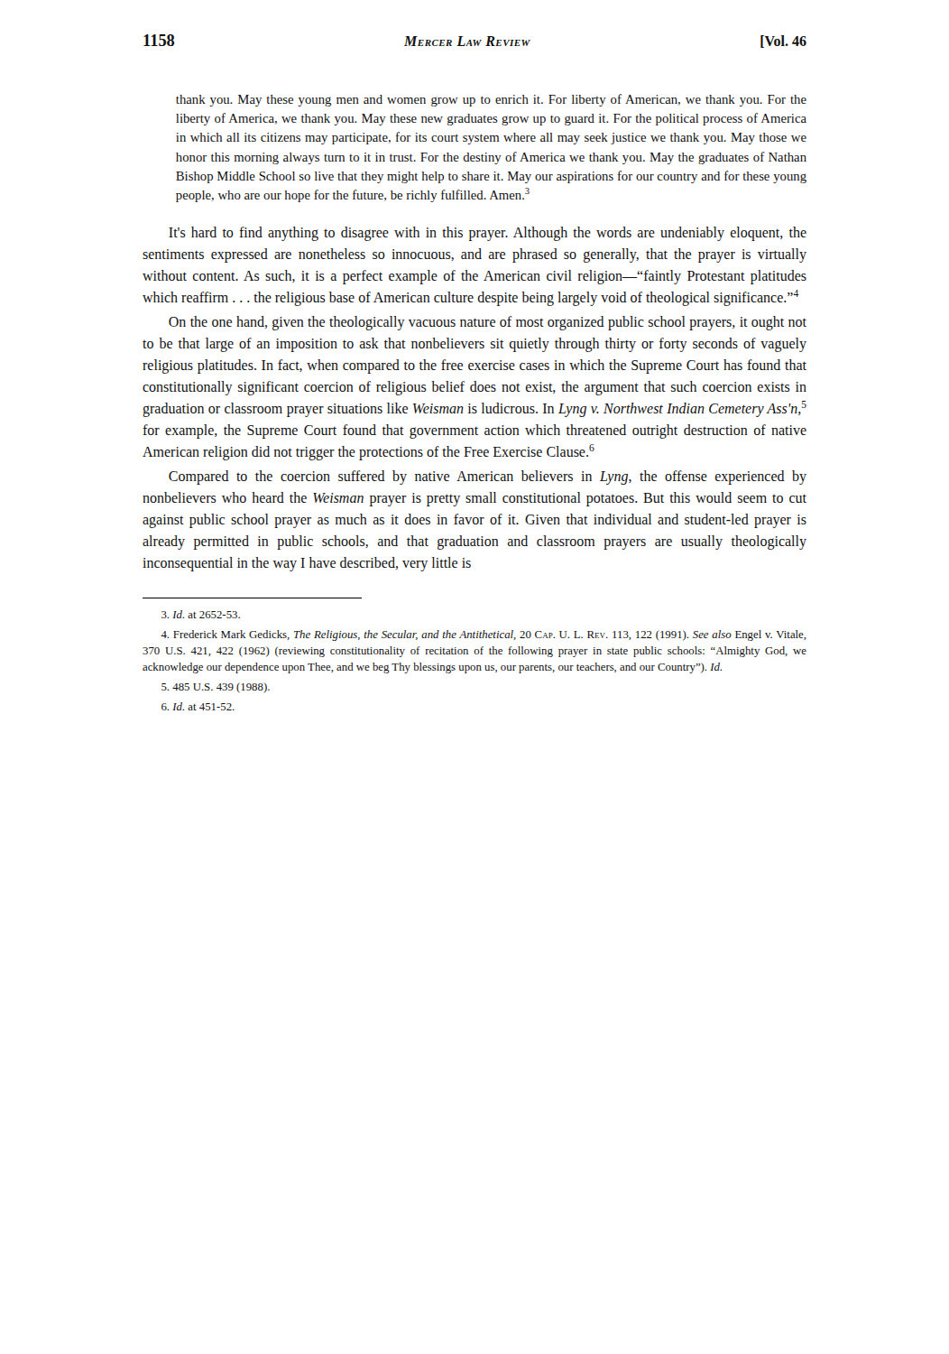1158 Mercer Law Review [Vol. 46
thank you. May these young men and women grow up to enrich it. For liberty of American, we thank you. For the liberty of America, we thank you. May these new graduates grow up to guard it. For the political process of America in which all its citizens may participate, for its court system where all may seek justice we thank you. May those we honor this morning always turn to it in trust. For the destiny of America we thank you. May the graduates of Nathan Bishop Middle School so live that they might help to share it. May our aspirations for our country and for these young people, who are our hope for the future, be richly fulfilled. Amen.3
It's hard to find anything to disagree with in this prayer. Although the words are undeniably eloquent, the sentiments expressed are nonetheless so innocuous, and are phrased so generally, that the prayer is virtually without content. As such, it is a perfect example of the American civil religion—“faintly Protestant platitudes which reaffirm . . . the religious base of American culture despite being largely void of theological significance.”4
On the one hand, given the theologically vacuous nature of most organized public school prayers, it ought not to be that large of an imposition to ask that nonbelievers sit quietly through thirty or forty seconds of vaguely religious platitudes. In fact, when compared to the free exercise cases in which the Supreme Court has found that constitutionally significant coercion of religious belief does not exist, the argument that such coercion exists in graduation or classroom prayer situations like Weisman is ludicrous. In Lyng v. Northwest Indian Cemetery Ass'n,5 for example, the Supreme Court found that government action which threatened outright destruction of native American religion did not trigger the protections of the Free Exercise Clause.6
Compared to the coercion suffered by native American believers in Lyng, the offense experienced by nonbelievers who heard the Weisman prayer is pretty small constitutional potatoes. But this would seem to cut against public school prayer as much as it does in favor of it. Given that individual and student-led prayer is already permitted in public schools, and that graduation and classroom prayers are usually theologically inconsequential in the way I have described, very little is
3. Id. at 2652-53.
4. Frederick Mark Gedicks, The Religious, the Secular, and the Antithetical, 20 Cap. U. L. Rev. 113, 122 (1991). See also Engel v. Vitale, 370 U.S. 421, 422 (1962) (reviewing constitutionality of recitation of the following prayer in state public schools: “Almighty God, we acknowledge our dependence upon Thee, and we beg Thy blessings upon us, our parents, our teachers, and our Country”). Id.
5. 485 U.S. 439 (1988).
6. Id. at 451-52.